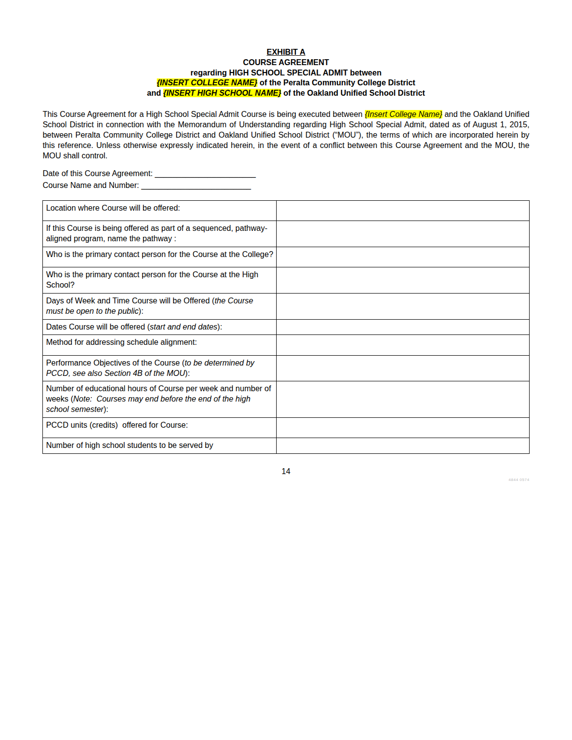EXHIBIT A
COURSE AGREEMENT
regarding HIGH SCHOOL SPECIAL ADMIT between
{INSERT COLLEGE NAME} of the Peralta Community College District
and {INSERT HIGH SCHOOL NAME} of the Oakland Unified School District
This Course Agreement for a High School Special Admit Course is being executed between {Insert College Name} and the Oakland Unified School District in connection with the Memorandum of Understanding regarding High School Special Admit, dated as of August 1, 2015, between Peralta Community College District and Oakland Unified School District (“MOU”), the terms of which are incorporated herein by this reference. Unless otherwise expressly indicated herein, in the event of a conflict between this Course Agreement and the MOU, the MOU shall control.
Date of this Course Agreement: _______________________
Course Name and Number: _________________________
| Location where Course will be offered: | |
| If this Course is being offered as part of a sequenced, pathway-aligned program, name the pathway : | |
| Who is the primary contact person for the Course at the College? | |
| Who is the primary contact person for the Course at the High School? | |
| Days of Week and Time Course will be Offered ( the Course must be open to the public ): | |
| Dates Course will be offered ( start and end dates ): | |
| Method for addressing schedule alignment: | |
| Performance Objectives of the Course ( to be determined by PCCD, see also Section 4B of the MOU ): | |
| Number of educational hours of Course per week and number of weeks ( Note: Courses may end before the end of the high school semester ): | |
| PCCD units (credits) offered for Course: | |
| Number of high school students to be served by | |
14
4844 0574